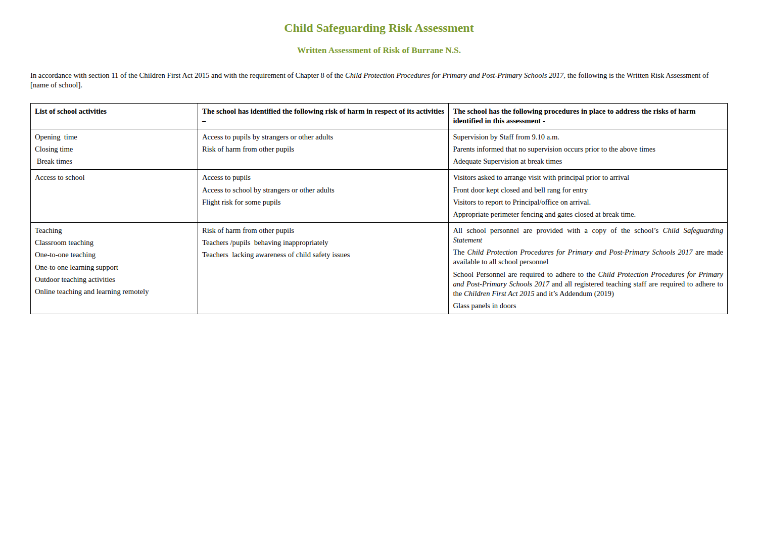Child Safeguarding Risk Assessment
Written Assessment of Risk of Burrane N.S.
In accordance with section 11 of the Children First Act 2015 and with the requirement of Chapter 8 of the Child Protection Procedures for Primary and Post-Primary Schools 2017, the following is the Written Risk Assessment of [name of school].
| List of school activities | The school has identified the following risk of harm in respect of its activities – | The school has the following procedures in place to address the risks of harm identified in this assessment - |
| --- | --- | --- |
| Opening time Closing time Break times | Access to pupils by strangers or other adults Risk of harm from other pupils | Supervision by Staff from 9.10 a.m. Parents informed that no supervision occurs prior to the above times Adequate Supervision at break times |
| Access to school | Access to pupils Access to school by strangers or other adults Flight risk for some pupils | Visitors asked to arrange visit with principal prior to arrival Front door kept closed and bell rang for entry Visitors to report to Principal/office on arrival. Appropriate perimeter fencing and gates closed at break time. |
| Teaching Classroom teaching One-to-one teaching One-to one learning support Outdoor teaching activities Online teaching and learning remotely | Risk of harm from other pupils Teachers /pupils behaving inappropriately Teachers lacking awareness of child safety issues | All school personnel are provided with a copy of the school’s Child Safeguarding Statement The Child Protection Procedures for Primary and Post-Primary Schools 2017 are made available to all school personnel School Personnel are required to adhere to the Child Protection Procedures for Primary and Post-Primary Schools 2017 and all registered teaching staff are required to adhere to the Children First Act 2015 and it’s Addendum (2019) Glass panels in doors |